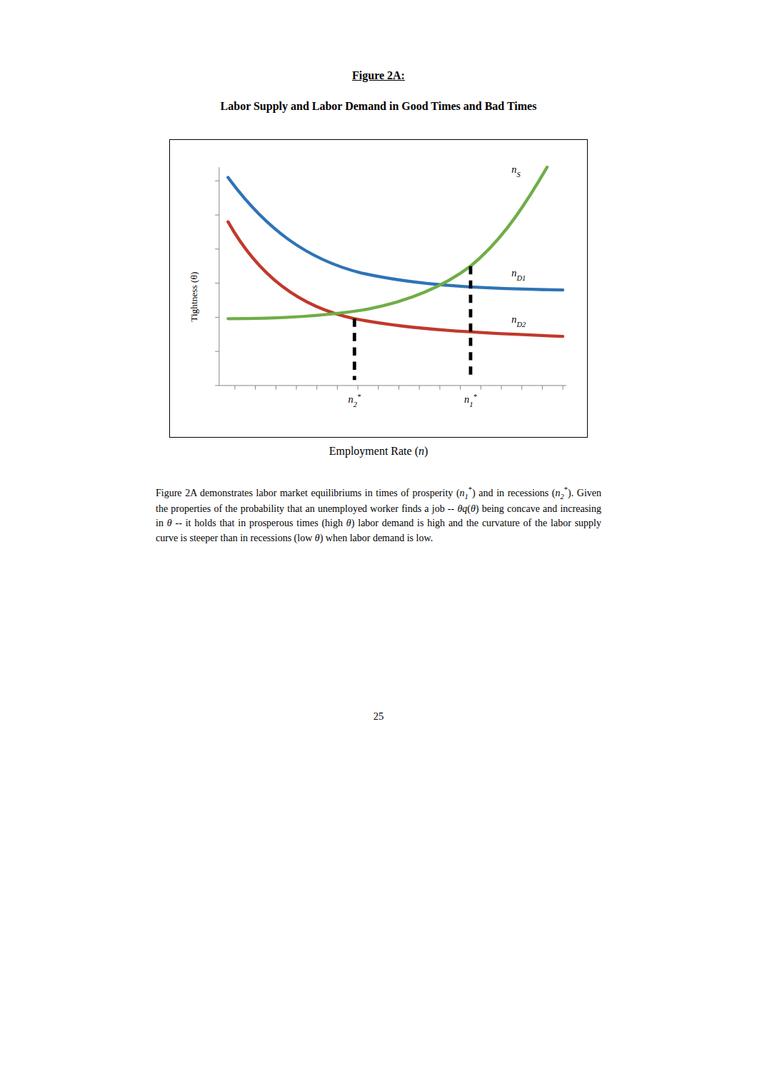Figure 2A:
Labor Supply and Labor Demand in Good Times and Bad Times
Tightness (θ) nS nD1 nD2 n2* n1*
Employment Rate (n)
Figure 2A demonstrates labor market equilibriums in times of prosperity (n1*) and in recessions (n2*). Given the properties of the probability that an unemployed worker finds a job -- θq(θ) being concave and increasing in θ -- it holds that in prosperous times (high θ) labor demand is high and the curvature of the labor supply curve is steeper than in recessions (low θ) when labor demand is low.
25